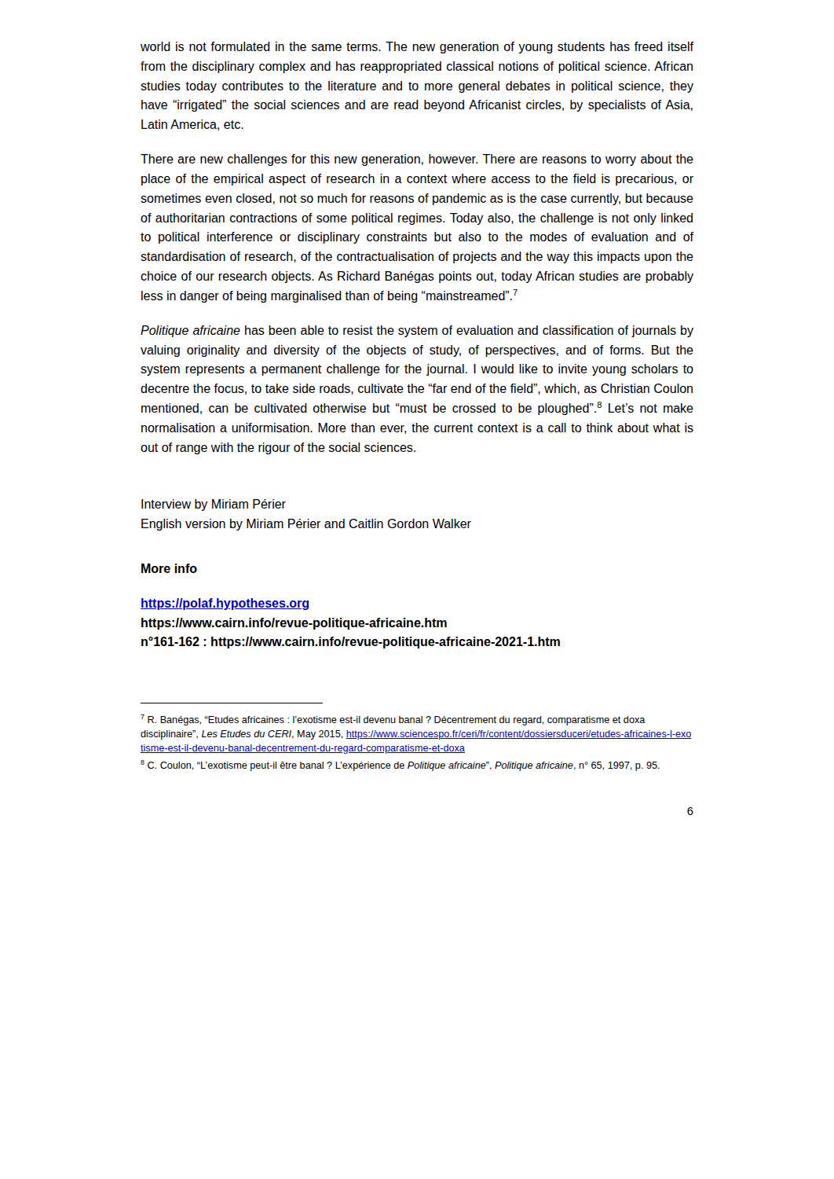world is not formulated in the same terms. The new generation of young students has freed itself from the disciplinary complex and has reappropriated classical notions of political science. African studies today contributes to the literature and to more general debates in political science, they have “irrigated” the social sciences and are read beyond Africanist circles, by specialists of Asia, Latin America, etc.
There are new challenges for this new generation, however. There are reasons to worry about the place of the empirical aspect of research in a context where access to the field is precarious, or sometimes even closed, not so much for reasons of pandemic as is the case currently, but because of authoritarian contractions of some political regimes. Today also, the challenge is not only linked to political interference or disciplinary constraints but also to the modes of evaluation and of standardisation of research, of the contractualisation of projects and the way this impacts upon the choice of our research objects. As Richard Banégas points out, today African studies are probably less in danger of being marginalised than of being “mainstreamed”.7
Politique africaine has been able to resist the system of evaluation and classification of journals by valuing originality and diversity of the objects of study, of perspectives, and of forms. But the system represents a permanent challenge for the journal. I would like to invite young scholars to decentre the focus, to take side roads, cultivate the “far end of the field”, which, as Christian Coulon mentioned, can be cultivated otherwise but “must be crossed to be ploughed”.8 Let’s not make normalisation a uniformisation. More than ever, the current context is a call to think about what is out of range with the rigour of the social sciences.
Interview by Miriam Périer
English version by Miriam Périer and Caitlin Gordon Walker
More info
https://polaf.hypotheses.org
https://www.cairn.info/revue-politique-africaine.htm
n°161-162 : https://www.cairn.info/revue-politique-africaine-2021-1.htm
7 R. Banégas, “Etudes africaines : l’exotisme est-il devenu banal ? Décentrement du regard, comparatisme et doxa disciplinaire”, Les Etudes du CERI, May 2015, https://www.sciencespo.fr/ceri/fr/content/dossiersduceri/etudes-africaines-l-exotisme-est-il-devenu-banal-decentrement-du-regard-comparatisme-et-doxa
8 C. Coulon, “L’exotisme peut-il être banal ? L’expérience de Politique africaine”, Politique africaine, n° 65, 1997, p. 95.
6